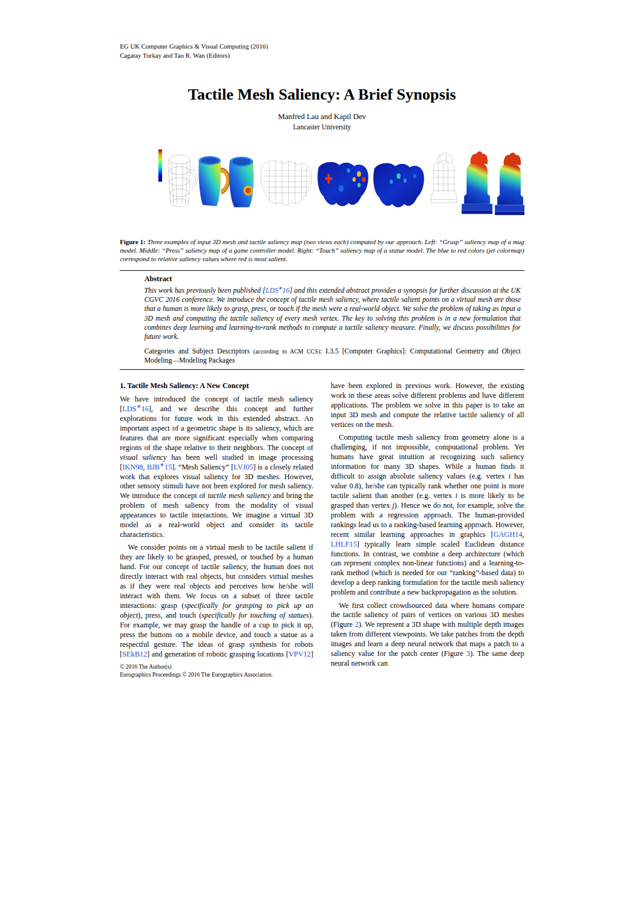EG UK Computer Graphics & Visual Computing (2016)
Cagatay Turkay and Tao R. Wan (Editors)
Tactile Mesh Saliency: A Brief Synopsis
Manfred Lau and Kapil Dev
Lancaster University
Figure 1: Three examples of input 3D mesh and tactile saliency map (two views each) computed by our approach. Left: “Grasp” saliency map of a mug model. Middle: “Press” saliency map of a game controller model. Right: “Touch” saliency map of a statue model. The blue to red colors (jet colormap) correspond to relative saliency values where red is most salient.
Abstract
This work has previously been published [LDS∗16] and this extended abstract provides a synopsis for further discussion at the UK CGVC 2016 conference. We introduce the concept of tactile mesh saliency, where tactile salient points on a virtual mesh are those that a human is more likely to grasp, press, or touch if the mesh were a real-world object. We solve the problem of taking as input a 3D mesh and computing the tactile saliency of every mesh vertex. The key to solving this problem is in a new formulation that combines deep learning and learning-to-rank methods to compute a tactile saliency measure. Finally, we discuss possibilities for future work.
Categories and Subject Descriptors (according to ACM CCS): I.3.5 [Computer Graphics]: Computational Geometry and Object Modeling—Modeling Packages
1. Tactile Mesh Saliency: A New Concept
We have introduced the concept of tactile mesh saliency [LDS∗16], and we describe this concept and further explorations for future work in this extended abstract. An important aspect of a geometric shape is its saliency, which are features that are more significant especially when comparing regions of the shape relative to their neighbors. The concept of visual saliency has been well studied in image processing [IKN98, BJB∗15]. “Mesh Saliency” [LVJ05] is a closely related work that explores visual saliency for 3D meshes. However, other sensory stimuli have not been explored for mesh saliency. We introduce the concept of tactile mesh saliency and bring the problem of mesh saliency from the modality of visual appearances to tactile interactions. We imagine a virtual 3D model as a real-world object and consider its tactile characteristics.
We consider points on a virtual mesh to be tactile salient if they are likely to be grasped, pressed, or touched by a human hand. For our concept of tactile saliency, the human does not directly interact with real objects, but considers virtual meshes as if they were real objects and perceives how he/she will interact with them. We focus on a subset of three tactile interactions: grasp (specifically for grasping to pick up an object), press, and touch (specifically for touching of statues). For example, we may grasp the handle of a cup to pick it up, press the buttons on a mobile device, and touch a statue as a respectful gesture. The ideas of grasp synthesis for robots [SEkB12] and generation of robotic grasping locations [VPV12] have been explored in previous work. However, the existing work in these areas solve different problems and have different applications. The problem we solve in this paper is to take an input 3D mesh and compute the relative tactile saliency of all vertices on the mesh.
Computing tactile mesh saliency from geometry alone is a challenging, if not impossible, computational problem. Yet humans have great intuition at recognizing such saliency information for many 3D shapes. While a human finds it difficult to assign absolute saliency values (e.g. vertex i has value 0.8), he/she can typically rank whether one point is more tactile salient than another (e.g. vertex i is more likely to be grasped than vertex j). Hence we do not, for example, solve the problem with a regression approach. The human-provided rankings lead us to a ranking-based learning approach. However, recent similar learning approaches in graphics [GAGH14, LHLF15] typically learn simple scaled Euclidean distance functions. In contrast, we combine a deep architecture (which can represent complex non-linear functions) and a learning-to-rank method (which is needed for our “ranking”-based data) to develop a deep ranking formulation for the tactile mesh saliency problem and contribute a new backpropagation as the solution.
We first collect crowdsourced data where humans compare the tactile saliency of pairs of vertices on various 3D meshes (Figure 2). We represent a 3D shape with multiple depth images taken from different viewpoints. We take patches from the depth images and learn a deep neural network that maps a patch to a saliency value for the patch center (Figure 3). The same deep neural network can
© 2016 The Author(s) Eurographics Proceedings © 2016 The Eurographics Association.